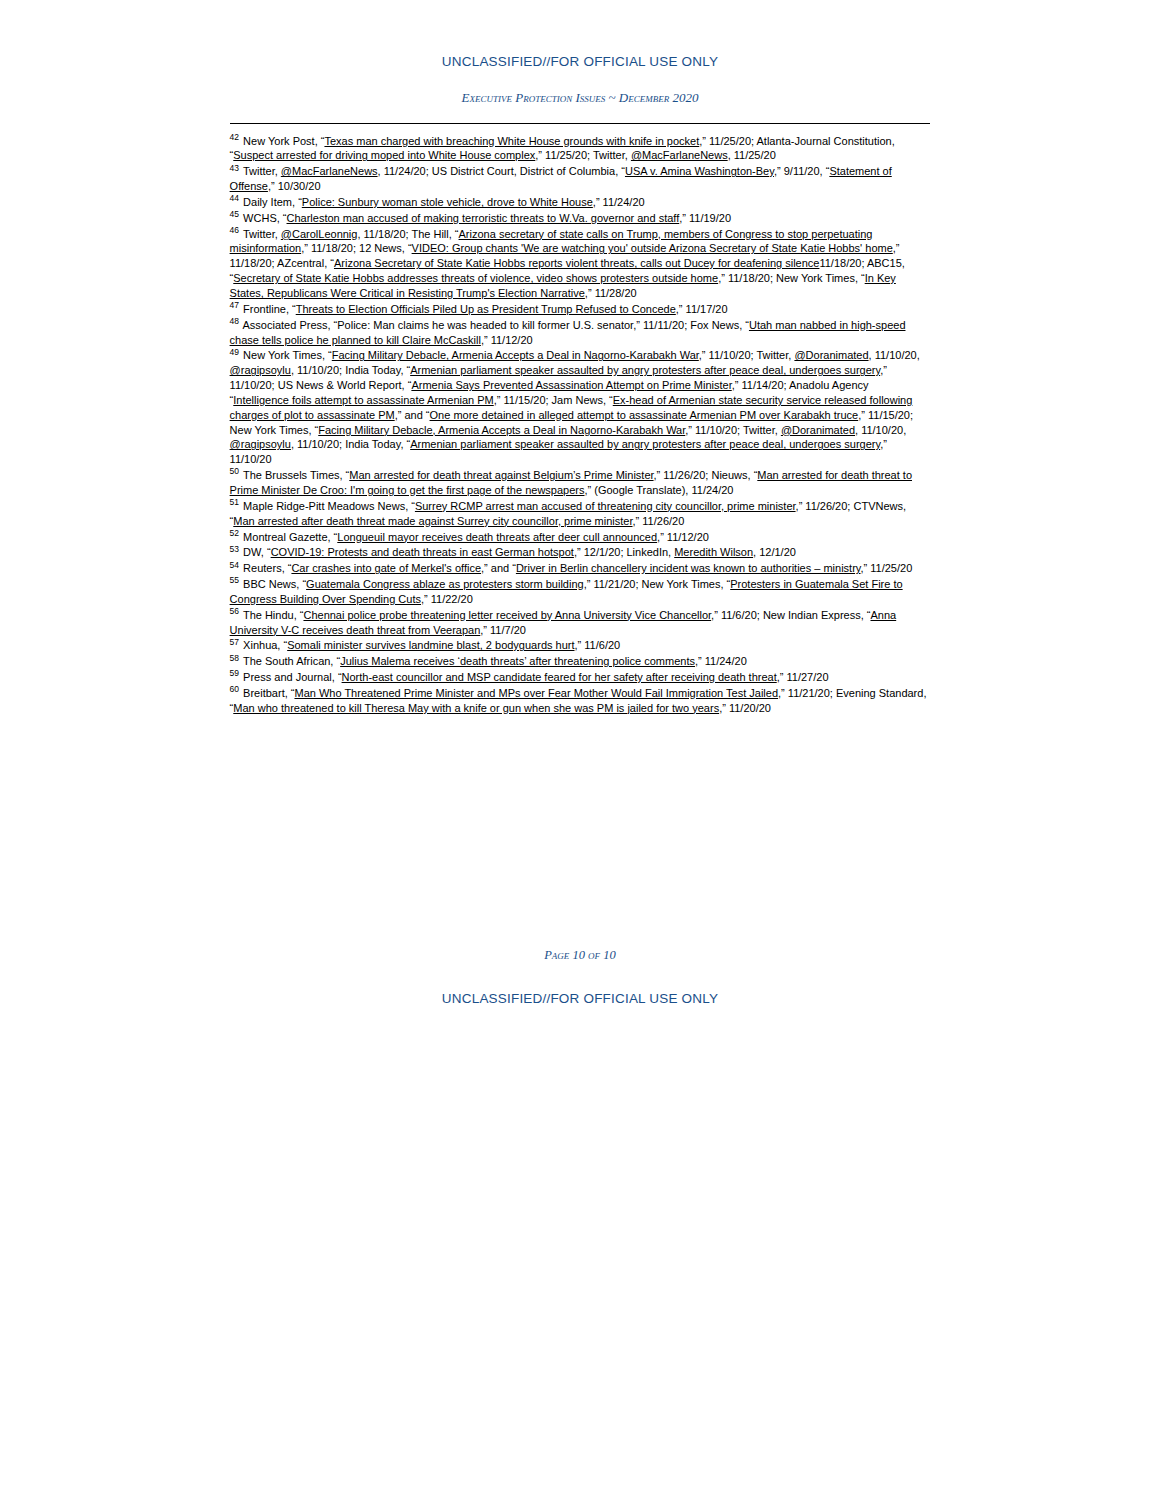UNCLASSIFIED//FOR OFFICIAL USE ONLY
Executive Protection Issues ~ December 2020
42 New York Post, “Texas man charged with breaching White House grounds with knife in pocket,” 11/25/20; Atlanta-Journal Constitution, “Suspect arrested for driving moped into White House complex,” 11/25/20; Twitter, @MacFarlaneNews, 11/25/20
43 Twitter, @MacFarlaneNews, 11/24/20; US District Court, District of Columbia, “USA v. Amina Washington-Bey,” 9/11/20, “Statement of Offense,” 10/30/20
44 Daily Item, “Police: Sunbury woman stole vehicle, drove to White House,” 11/24/20
45 WCHS, “Charleston man accused of making terroristic threats to W.Va. governor and staff,” 11/19/20
46 Twitter, @CarolLeonnig, 11/18/20; The Hill, “Arizona secretary of state calls on Trump, members of Congress to stop perpetuating misinformation,” 11/18/20; 12 News, “VIDEO: Group chants 'We are watching you' outside Arizona Secretary of State Katie Hobbs' home,” 11/18/20; AZcentral, “Arizona Secretary of State Katie Hobbs reports violent threats, calls out Ducey for deafening silence11/18/20; ABC15, “Secretary of State Katie Hobbs addresses threats of violence, video shows protesters outside home,” 11/18/20; New York Times, “In Key States, Republicans Were Critical in Resisting Trump's Election Narrative,” 11/28/20
47 Frontline, “Threats to Election Officials Piled Up as President Trump Refused to Concede,” 11/17/20
48 Associated Press, “Police: Man claims he was headed to kill former U.S. senator,” 11/11/20; Fox News, “Utah man nabbed in high-speed chase tells police he planned to kill Claire McCaskill,” 11/12/20
49 New York Times, “Facing Military Debacle, Armenia Accepts a Deal in Nagorno-Karabakh War,” 11/10/20; Twitter, @Doranimated, 11/10/20, @ragipsoylu, 11/10/20; India Today, “Armenian parliament speaker assaulted by angry protesters after peace deal, undergoes surgery,” 11/10/20; US News & World Report, “Armenia Says Prevented Assassination Attempt on Prime Minister,” 11/14/20; Anadolu Agency “Intelligence foils attempt to assassinate Armenian PM,” 11/15/20; Jam News, “Ex-head of Armenian state security service released following charges of plot to assassinate PM,” and “One more detained in alleged attempt to assassinate Armenian PM over Karabakh truce,” 11/15/20; New York Times, “Facing Military Debacle, Armenia Accepts a Deal in Nagorno-Karabakh War,” 11/10/20; Twitter, @Doranimated, 11/10/20, @ragipsoylu, 11/10/20; India Today, “Armenian parliament speaker assaulted by angry protesters after peace deal, undergoes surgery,” 11/10/20
50 The Brussels Times, “Man arrested for death threat against Belgium’s Prime Minister,” 11/26/20; Nieuws, “Man arrested for death threat to Prime Minister De Croo: I'm going to get the first page of the newspapers,” (Google Translate), 11/24/20
51 Maple Ridge-Pitt Meadows News, “Surrey RCMP arrest man accused of threatening city councillor, prime minister,” 11/26/20; CTVNews, “Man arrested after death threat made against Surrey city councillor, prime minister,” 11/26/20
52 Montreal Gazette, “Longueuil mayor receives death threats after deer cull announced,” 11/12/20
53 DW, “COVID-19: Protests and death threats in east German hotspot,” 12/1/20; LinkedIn, Meredith Wilson, 12/1/20
54 Reuters, “Car crashes into gate of Merkel's office,” and “Driver in Berlin chancellery incident was known to authorities – ministry,” 11/25/20
55 BBC News, “Guatemala Congress ablaze as protesters storm building,” 11/21/20; New York Times, “Protesters in Guatemala Set Fire to Congress Building Over Spending Cuts,” 11/22/20
56 The Hindu, “Chennai police probe threatening letter received by Anna University Vice Chancellor,” 11/6/20; New Indian Express, “Anna University V-C receives death threat from Veerapan,” 11/7/20
57 Xinhua, “Somali minister survives landmine blast, 2 bodyguards hurt,” 11/6/20
58 The South African, “Julius Malema receives ‘death threats’ after threatening police comments,” 11/24/20
59 Press and Journal, “North-east councillor and MSP candidate feared for her safety after receiving death threat,” 11/27/20
60 Breitbart, “Man Who Threatened Prime Minister and MPs over Fear Mother Would Fail Immigration Test Jailed,” 11/21/20; Evening Standard, “Man who threatened to kill Theresa May with a knife or gun when she was PM is jailed for two years,” 11/20/20
Page 10 of 10
UNCLASSIFIED//FOR OFFICIAL USE ONLY